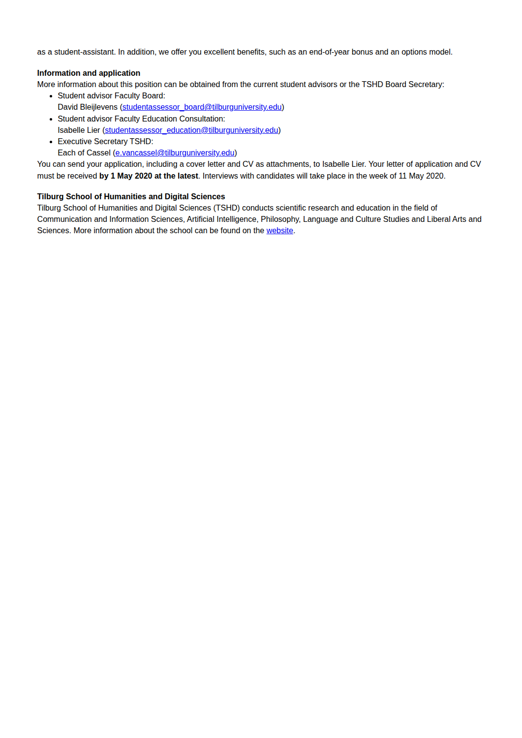as a student-assistant. In addition, we offer you excellent benefits, such as an end-of-year bonus and an options model.
Information and application
More information about this position can be obtained from the current student advisors or the TSHD Board Secretary:
Student advisor Faculty Board:
David Bleijlevens (studentassessor_board@tilburguniversity.edu)
Student advisor Faculty Education Consultation:
Isabelle Lier (studentassessor_education@tilburguniversity.edu)
Executive Secretary TSHD:
Each of Cassel (e.vancassel@tilburguniversity.edu)
You can send your application, including a cover letter and CV as attachments, to Isabelle Lier. Your letter of application and CV must be received by 1 May 2020 at the latest. Interviews with candidates will take place in the week of 11 May 2020.
Tilburg School of Humanities and Digital Sciences
Tilburg School of Humanities and Digital Sciences (TSHD) conducts scientific research and education in the field of Communication and Information Sciences, Artificial Intelligence, Philosophy, Language and Culture Studies and Liberal Arts and Sciences. More information about the school can be found on the website.